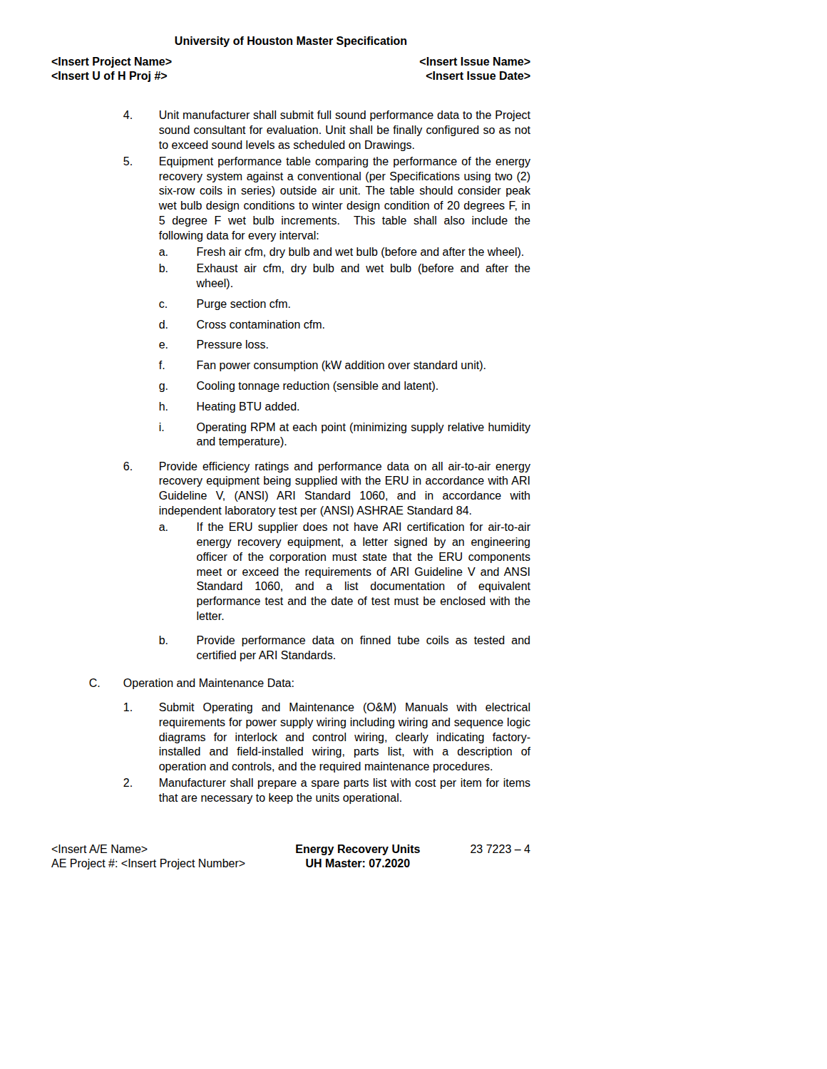University of Houston Master Specification
<Insert Project Name> <Insert Issue Name>
<Insert U of H Proj #> <Insert Issue Date>
4. Unit manufacturer shall submit full sound performance data to the Project sound consultant for evaluation. Unit shall be finally configured so as not to exceed sound levels as scheduled on Drawings.
5. Equipment performance table comparing the performance of the energy recovery system against a conventional (per Specifications using two (2) six-row coils in series) outside air unit. The table should consider peak wet bulb design conditions to winter design condition of 20 degrees F, in 5 degree F wet bulb increments. This table shall also include the following data for every interval:
a. Fresh air cfm, dry bulb and wet bulb (before and after the wheel).
b. Exhaust air cfm, dry bulb and wet bulb (before and after the wheel).
c. Purge section cfm.
d. Cross contamination cfm.
e. Pressure loss.
f. Fan power consumption (kW addition over standard unit).
g. Cooling tonnage reduction (sensible and latent).
h. Heating BTU added.
i. Operating RPM at each point (minimizing supply relative humidity and temperature).
6. Provide efficiency ratings and performance data on all air-to-air energy recovery equipment being supplied with the ERU in accordance with ARI Guideline V, (ANSI) ARI Standard 1060, and in accordance with independent laboratory test per (ANSI) ASHRAE Standard 84.
a. If the ERU supplier does not have ARI certification for air-to-air energy recovery equipment, a letter signed by an engineering officer of the corporation must state that the ERU components meet or exceed the requirements of ARI Guideline V and ANSI Standard 1060, and a list documentation of equivalent performance test and the date of test must be enclosed with the letter.
b. Provide performance data on finned tube coils as tested and certified per ARI Standards.
C. Operation and Maintenance Data:
1. Submit Operating and Maintenance (O&M) Manuals with electrical requirements for power supply wiring including wiring and sequence logic diagrams for interlock and control wiring, clearly indicating factory-installed and field-installed wiring, parts list, with a description of operation and controls, and the required maintenance procedures.
2. Manufacturer shall prepare a spare parts list with cost per item for items that are necessary to keep the units operational.
<Insert A/E Name>
AE Project #: <Insert Project Number>
Energy Recovery Units
UH Master: 07.2020
23 7223 – 4